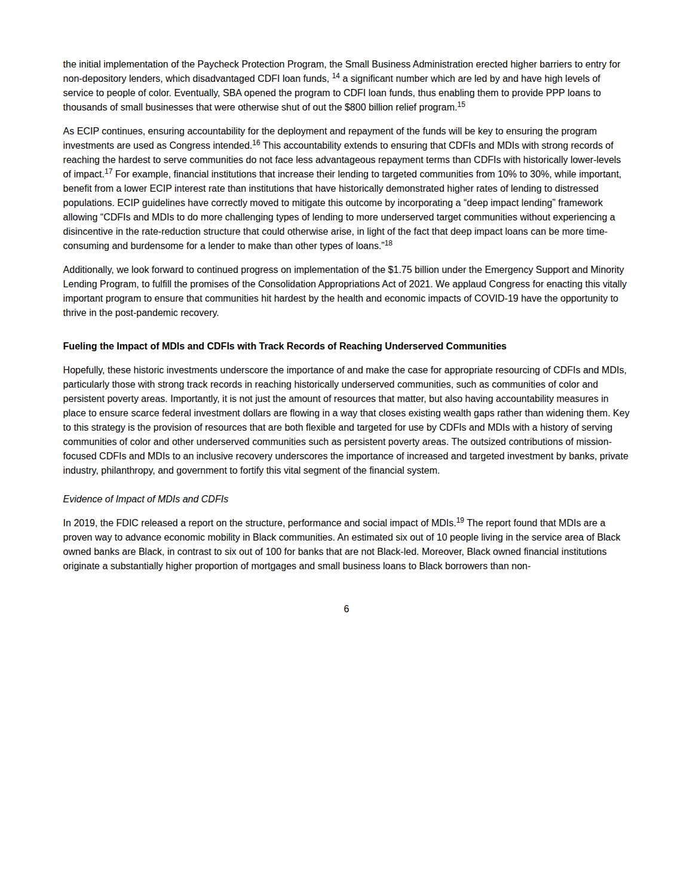the initial implementation of the Paycheck Protection Program, the Small Business Administration erected higher barriers to entry for non-depository lenders, which disadvantaged CDFI loan funds, 14 a significant number which are led by and have high levels of service to people of color. Eventually, SBA opened the program to CDFI loan funds, thus enabling them to provide PPP loans to thousands of small businesses that were otherwise shut of out the $800 billion relief program.15
As ECIP continues, ensuring accountability for the deployment and repayment of the funds will be key to ensuring the program investments are used as Congress intended.16 This accountability extends to ensuring that CDFIs and MDIs with strong records of reaching the hardest to serve communities do not face less advantageous repayment terms than CDFIs with historically lower-levels of impact.17 For example, financial institutions that increase their lending to targeted communities from 10% to 30%, while important, benefit from a lower ECIP interest rate than institutions that have historically demonstrated higher rates of lending to distressed populations. ECIP guidelines have correctly moved to mitigate this outcome by incorporating a “deep impact lending” framework allowing “CDFIs and MDIs to do more challenging types of lending to more underserved target communities without experiencing a disincentive in the rate-reduction structure that could otherwise arise, in light of the fact that deep impact loans can be more time-consuming and burdensome for a lender to make than other types of loans.”18
Additionally, we look forward to continued progress on implementation of the $1.75 billion under the Emergency Support and Minority Lending Program, to fulfill the promises of the Consolidation Appropriations Act of 2021. We applaud Congress for enacting this vitally important program to ensure that communities hit hardest by the health and economic impacts of COVID-19 have the opportunity to thrive in the post-pandemic recovery.
Fueling the Impact of MDIs and CDFIs with Track Records of Reaching Underserved Communities
Hopefully, these historic investments underscore the importance of and make the case for appropriate resourcing of CDFIs and MDIs, particularly those with strong track records in reaching historically underserved communities, such as communities of color and persistent poverty areas. Importantly, it is not just the amount of resources that matter, but also having accountability measures in place to ensure scarce federal investment dollars are flowing in a way that closes existing wealth gaps rather than widening them. Key to this strategy is the provision of resources that are both flexible and targeted for use by CDFIs and MDIs with a history of serving communities of color and other underserved communities such as persistent poverty areas. The outsized contributions of mission-focused CDFIs and MDIs to an inclusive recovery underscores the importance of increased and targeted investment by banks, private industry, philanthropy, and government to fortify this vital segment of the financial system.
Evidence of Impact of MDIs and CDFIs
In 2019, the FDIC released a report on the structure, performance and social impact of MDIs.19 The report found that MDIs are a proven way to advance economic mobility in Black communities. An estimated six out of 10 people living in the service area of Black owned banks are Black, in contrast to six out of 100 for banks that are not Black-led. Moreover, Black owned financial institutions originate a substantially higher proportion of mortgages and small business loans to Black borrowers than non-
6